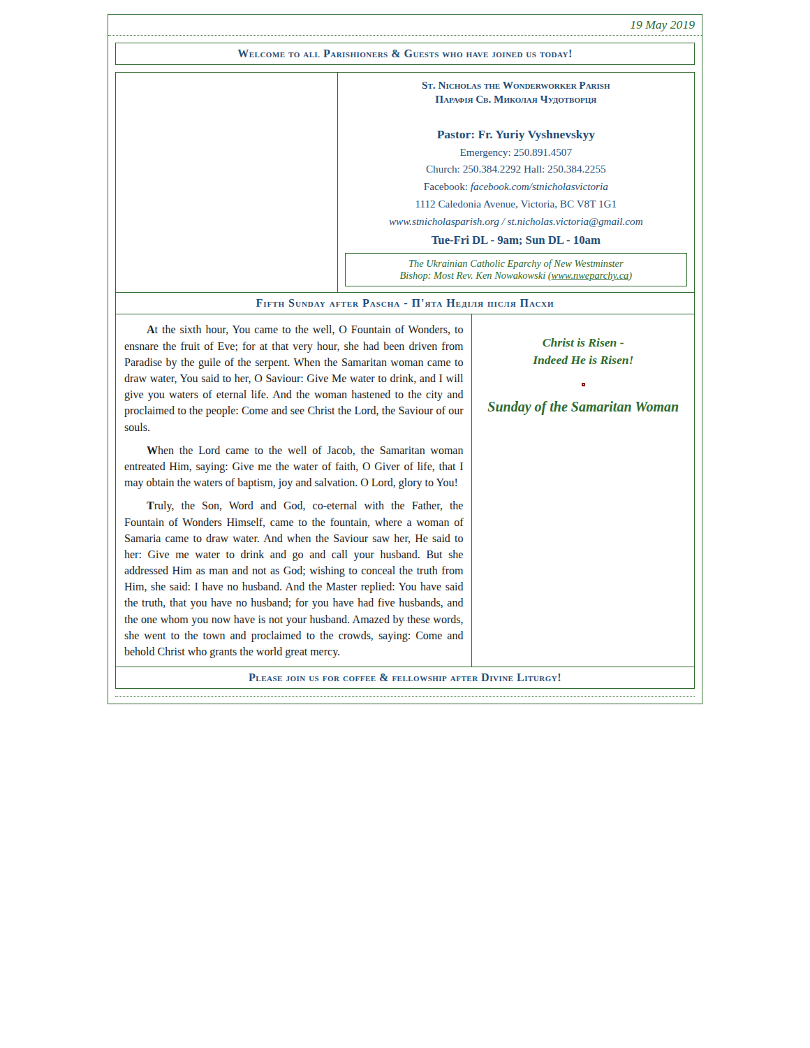19 May 2019
Welcome to all Parishioners & Guests who have joined us today!
St. Nicholas the Wonderworker Parish
Парафія Св. Миколая Чудотворця
Pastor: Fr. Yuriy Vyshnevskyy
Emergency: 250.891.4507
Church: 250.384.2292 Hall: 250.384.2255
Facebook: facebook.com/stnicholasvictoria
1112 Caledonia Avenue, Victoria, BC V8T 1G1
www.stnicholasparish.org / st.nicholas.victoria@gmail.com
Tue-Fri DL - 9am; Sun DL - 10am
The Ukrainian Catholic Eparchy of New Westminster
Bishop: Most Rev. Ken Nowakowski (www.nweparchy.ca)
Fifth Sunday after Pascha - П'ята Неділя після Пасхи
At the sixth hour, You came to the well, O Fountain of Wonders, to ensnare the fruit of Eve; for at that very hour, she had been driven from Paradise by the guile of the serpent. When the Samaritan woman came to draw water, You said to her, O Saviour: Give Me water to drink, and I will give you waters of eternal life. And the woman hastened to the city and proclaimed to the people: Come and see Christ the Lord, the Saviour of our souls.
When the Lord came to the well of Jacob, the Samaritan woman entreated Him, saying: Give me the water of faith, O Giver of life, that I may obtain the waters of baptism, joy and salvation. O Lord, glory to You!
Truly, the Son, Word and God, co-eternal with the Father, the Fountain of Wonders Himself, came to the fountain, where a woman of Samaria came to draw water. And when the Saviour saw her, He said to her: Give me water to drink and go and call your husband. But she addressed Him as man and not as God; wishing to conceal the truth from Him, she said: I have no husband. And the Master replied: You have said the truth, that you have no husband; for you have had five husbands, and the one whom you now have is not your husband. Amazed by these words, she went to the town and proclaimed to the crowds, saying: Come and behold Christ who grants the world great mercy.
Christ is Risen -
Indeed He is Risen!
Sunday of the Samaritan Woman
Please join us for coffee & fellowship after Divine Liturgy!